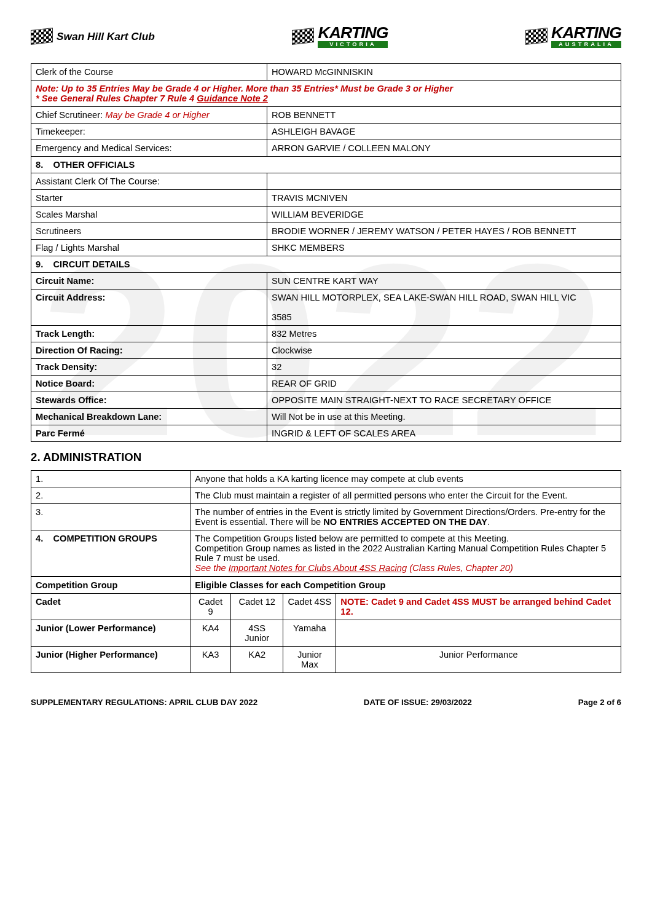2022
Swan Hill Kart Club
KARTING VICTORIA
KARTING AUSTRALIA
| Clerk of the Course | HOWARD McGINNISKIN |
| Note: Up to 35 Entries May be Grade 4 or Higher. More than 35 Entries* Must be Grade 3 or Higher * See General Rules Chapter 7 Rule 4 Guidance Note 2 |
| Chief Scrutineer: May be Grade 4 or Higher | ROB BENNETT |
| Timekeeper: | ASHLEIGH BAVAGE |
| Emergency and Medical Services: | ARRON GARVIE / COLLEEN MALONY |
| 8. OTHER OFFICIALS |
| Assistant Clerk Of The Course: | |
| Starter | TRAVIS MCNIVEN |
| Scales Marshal | WILLIAM BEVERIDGE |
| Scrutineers | BRODIE WORNER / JEREMY WATSON / PETER HAYES / ROB BENNETT |
| Flag / Lights Marshal | SHKC MEMBERS |
| 9. CIRCUIT DETAILS |
| Circuit Name: | SUN CENTRE KART WAY |
| Circuit Address: | SWAN HILL MOTORPLEX, SEA LAKE-SWAN HILL ROAD, SWAN HILL VIC 3585 |
| Track Length: | 832 Metres |
| Direction Of Racing: | Clockwise |
| Track Density: | 32 |
| Notice Board: | REAR OF GRID |
| Stewards Office: | OPPOSITE MAIN STRAIGHT-NEXT TO RACE SECRETARY OFFICE |
| Mechanical Breakdown Lane: | Will Not be in use at this Meeting. |
| Parc Fermé | INGRID & LEFT OF SCALES AREA |
2. ADMINISTRATION
| 1. | Anyone that holds a KA karting licence may compete at club events |
| 2. | The Club must maintain a register of all permitted persons who enter the Circuit for the Event. |
| 3. | The number of entries in the Event is strictly limited by Government Directions/Orders. Pre-entry for the Event is essential. There will be NO ENTRIES ACCEPTED ON THE DAY . |
| 4. COMPETITION GROUPS | The Competition Groups listed below are permitted to compete at this Meeting. Competition Group names as listed in the 2022 Australian Karting Manual Competition Rules Chapter 5 Rule 7 must be used. See the Important Notes for Clubs About 4SS Racing (Class Rules, Chapter 20) |
| Competition Group | Eligible Classes for each Competition Group |
| Cadet | Cadet 9 | Cadet 12 | Cadet 4SS | NOTE: Cadet 9 and Cadet 4SS MUST be arranged behind Cadet 12. |
| Junior (Lower Performance) | KA4 | 4SS Junior | Yamaha | |
| Junior (Higher Performance) | KA3 | KA2 | Junior Max | Junior Performance |
SUPPLEMENTARY REGULATIONS: APRIL CLUB DAY 2022 DATE OF ISSUE: 29/03/2022 Page 2 of 6